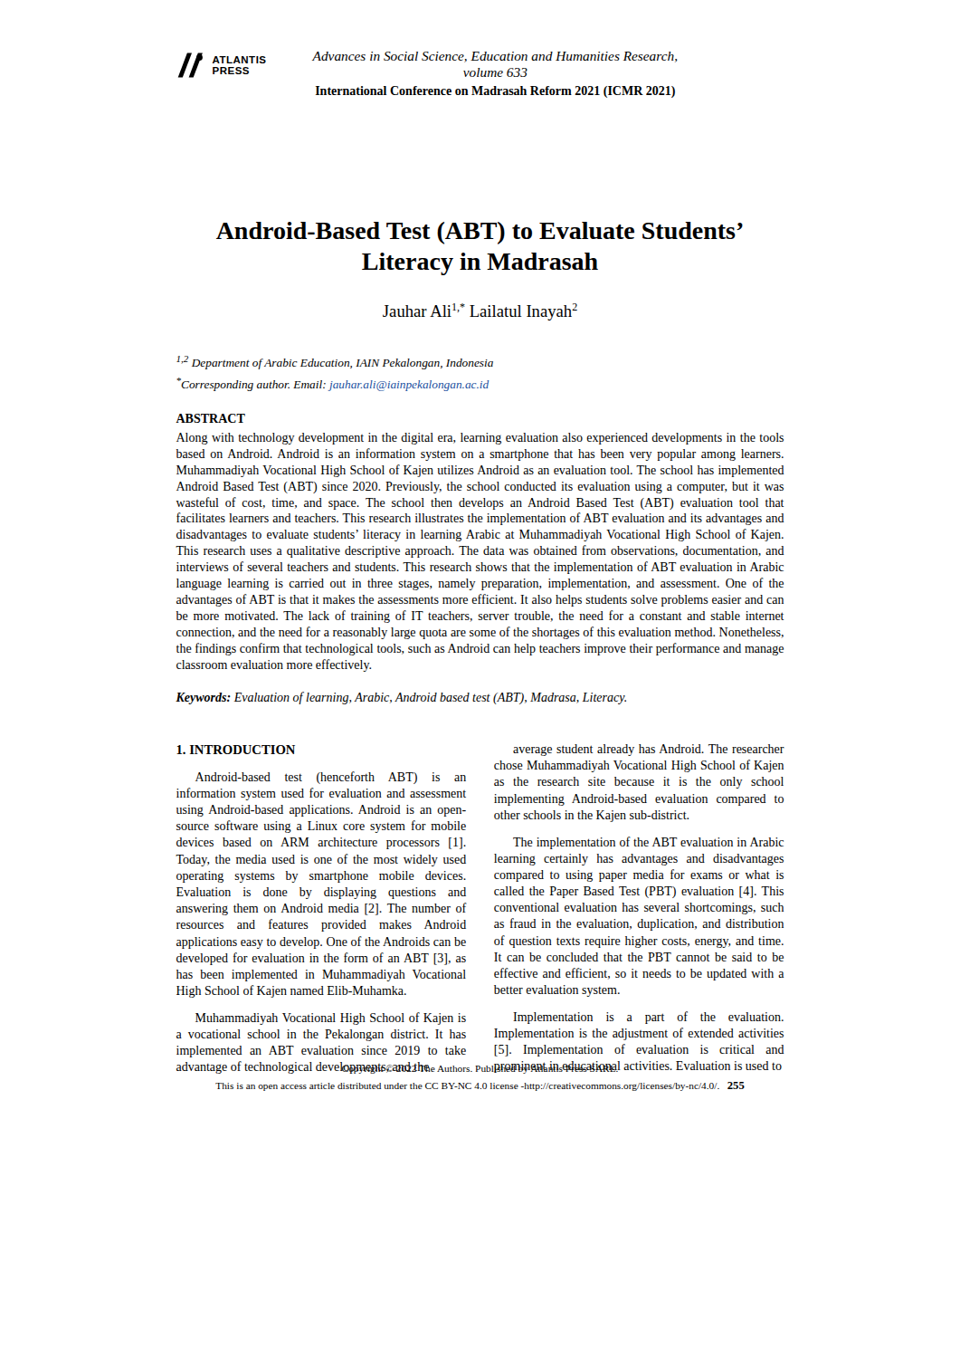ATLANTIS
PRESS
Advances in Social Science, Education and Humanities Research, volume 633
International Conference on Madrasah Reform 2021 (ICMR 2021)
Android-Based Test (ABT) to Evaluate Students’
Literacy in Madrasah
Jauhar Ali1,* Lailatul Inayah2
1,2 Department of Arabic Education, IAIN Pekalongan, Indonesia
*Corresponding author. Email: jauhar.ali@iainpekalongan.ac.id
ABSTRACT
Along with technology development in the digital era, learning evaluation also experienced developments in the tools based on Android. Android is an information system on a smartphone that has been very popular among learners. Muhammadiyah Vocational High School of Kajen utilizes Android as an evaluation tool. The school has implemented Android Based Test (ABT) since 2020. Previously, the school conducted its evaluation using a computer, but it was wasteful of cost, time, and space. The school then develops an Android Based Test (ABT) evaluation tool that facilitates learners and teachers. This research illustrates the implementation of ABT evaluation and its advantages and disadvantages to evaluate students’ literacy in learning Arabic at Muhammadiyah Vocational High School of Kajen. This research uses a qualitative descriptive approach. The data was obtained from observations, documentation, and interviews of several teachers and students. This research shows that the implementation of ABT evaluation in Arabic language learning is carried out in three stages, namely preparation, implementation, and assessment. One of the advantages of ABT is that it makes the assessments more efficient. It also helps students solve problems easier and can be more motivated. The lack of training of IT teachers, server trouble, the need for a constant and stable internet connection, and the need for a reasonably large quota are some of the shortages of this evaluation method. Nonetheless, the findings confirm that technological tools, such as Android can help teachers improve their performance and manage classroom evaluation more effectively.
Keywords: Evaluation of learning, Arabic, Android based test (ABT), Madrasa, Literacy.
1. INTRODUCTION
Android-based test (henceforth ABT) is an information system used for evaluation and assessment using Android-based applications. Android is an open-source software using a Linux core system for mobile devices based on ARM architecture processors [1]. Today, the media used is one of the most widely used operating systems by smartphone mobile devices. Evaluation is done by displaying questions and answering them on Android media [2]. The number of resources and features provided makes Android applications easy to develop. One of the Androids can be developed for evaluation in the form of an ABT [3], as has been implemented in Muhammadiyah Vocational High School of Kajen named Elib-Muhamka.
Muhammadiyah Vocational High School of Kajen is a vocational school in the Pekalongan district. It has implemented an ABT evaluation since 2019 to take advantage of technological developments, and the
average student already has Android. The researcher chose Muhammadiyah Vocational High School of Kajen as the research site because it is the only school implementing Android-based evaluation compared to other schools in the Kajen sub-district.
The implementation of the ABT evaluation in Arabic learning certainly has advantages and disadvantages compared to using paper media for exams or what is called the Paper Based Test (PBT) evaluation [4]. This conventional evaluation has several shortcomings, such as fraud in the evaluation, duplication, and distribution of question texts require higher costs, energy, and time. It can be concluded that the PBT cannot be said to be effective and efficient, so it needs to be updated with a better evaluation system.
Implementation is a part of the evaluation. Implementation is the adjustment of extended activities [5]. Implementation of evaluation is critical and prominent in educational activities. Evaluation is used to
Copyright © 2022 The Authors. Published by Atlantis Press SARL.
This is an open access article distributed under the CC BY-NC 4.0 license -http://creativecommons.org/licenses/by-nc/4.0/. 255